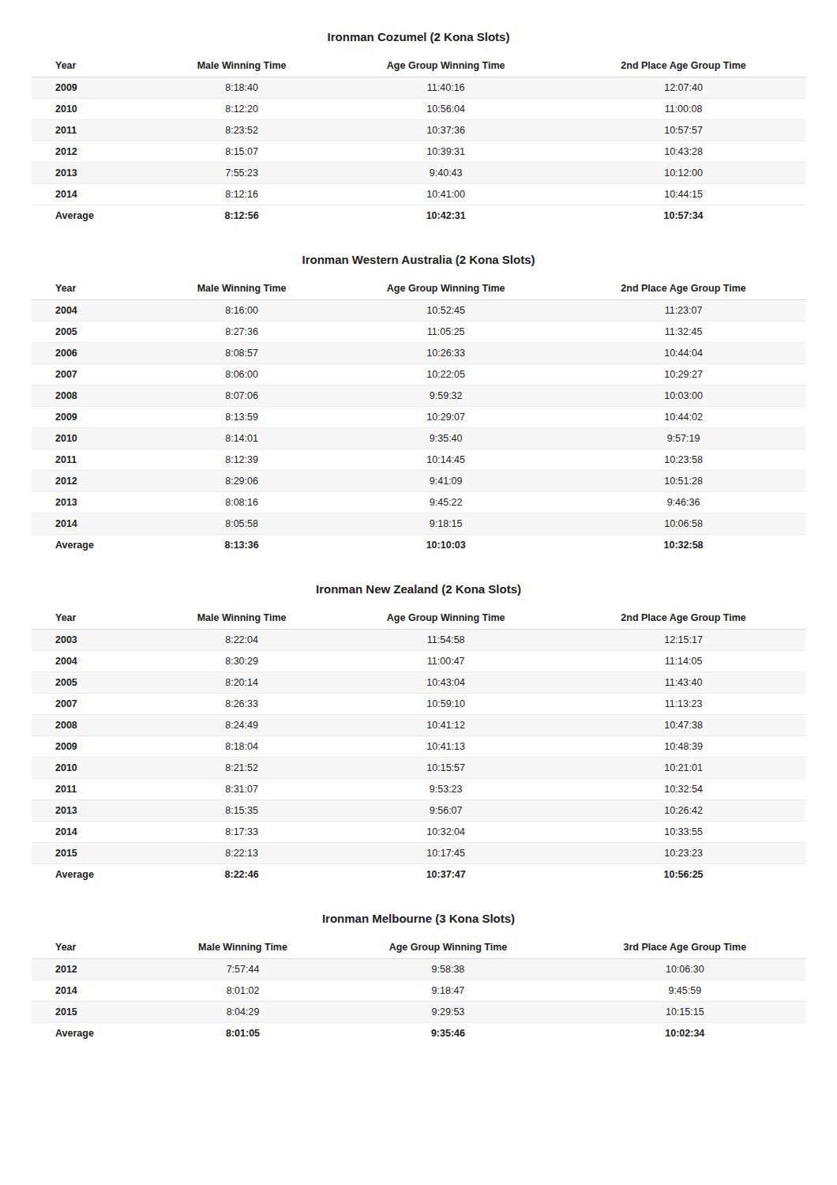Ironman Cozumel (2 Kona Slots)
| Year | Male Winning Time | Age Group Winning Time | 2nd Place Age Group Time |
| --- | --- | --- | --- |
| 2009 | 8:18:40 | 11:40:16 | 12:07:40 |
| 2010 | 8:12:20 | 10:56:04 | 11:00:08 |
| 2011 | 8:23:52 | 10:37:36 | 10:57:57 |
| 2012 | 8:15:07 | 10:39:31 | 10:43:28 |
| 2013 | 7:55:23 | 9:40:43 | 10:12:00 |
| 2014 | 8:12:16 | 10:41:00 | 10:44:15 |
| Average | 8:12:56 | 10:42:31 | 10:57:34 |
Ironman Western Australia (2 Kona Slots)
| Year | Male Winning Time | Age Group Winning Time | 2nd Place Age Group Time |
| --- | --- | --- | --- |
| 2004 | 8:16:00 | 10:52:45 | 11:23:07 |
| 2005 | 8:27:36 | 11:05:25 | 11:32:45 |
| 2006 | 8:08:57 | 10:26:33 | 10:44:04 |
| 2007 | 8:06:00 | 10:22:05 | 10:29:27 |
| 2008 | 8:07:06 | 9:59:32 | 10:03:00 |
| 2009 | 8:13:59 | 10:29:07 | 10:44:02 |
| 2010 | 8:14:01 | 9:35:40 | 9:57:19 |
| 2011 | 8:12:39 | 10:14:45 | 10:23:58 |
| 2012 | 8:29:06 | 9:41:09 | 10:51:28 |
| 2013 | 8:08:16 | 9:45:22 | 9:46:36 |
| 2014 | 8:05:58 | 9:18:15 | 10:06:58 |
| Average | 8:13:36 | 10:10:03 | 10:32:58 |
Ironman New Zealand (2 Kona Slots)
| Year | Male Winning Time | Age Group Winning Time | 2nd Place Age Group Time |
| --- | --- | --- | --- |
| 2003 | 8:22:04 | 11:54:58 | 12:15:17 |
| 2004 | 8:30:29 | 11:00:47 | 11:14:05 |
| 2005 | 8:20:14 | 10:43:04 | 11:43:40 |
| 2007 | 8:26:33 | 10:59:10 | 11:13:23 |
| 2008 | 8:24:49 | 10:41:12 | 10:47:38 |
| 2009 | 8:18:04 | 10:41:13 | 10:48:39 |
| 2010 | 8:21:52 | 10:15:57 | 10:21:01 |
| 2011 | 8:31:07 | 9:53:23 | 10:32:54 |
| 2013 | 8:15:35 | 9:56:07 | 10:26:42 |
| 2014 | 8:17:33 | 10:32:04 | 10:33:55 |
| 2015 | 8:22:13 | 10:17:45 | 10:23:23 |
| Average | 8:22:46 | 10:37:47 | 10:56:25 |
Ironman Melbourne (3 Kona Slots)
| Year | Male Winning Time | Age Group Winning Time | 3rd Place Age Group Time |
| --- | --- | --- | --- |
| 2012 | 7:57:44 | 9:58:38 | 10:06:30 |
| 2014 | 8:01:02 | 9:18:47 | 9:45:59 |
| 2015 | 8:04:29 | 9:29:53 | 10:15:15 |
| Average | 8:01:05 | 9:35:46 | 10:02:34 |